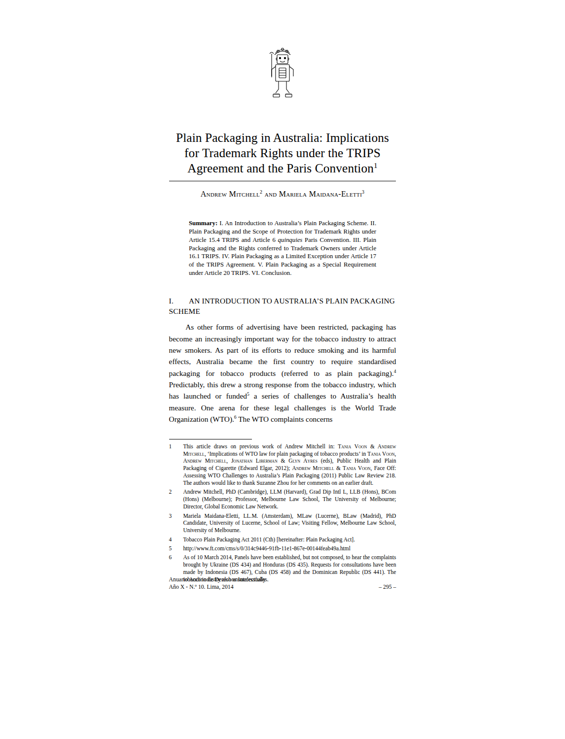Plain Packaging in Australia: Implications for Trademark Rights under the TRIPS Agreement and the Paris Convention1
Andrew Mitchell2 and Mariela Maidana-Eletti3
Summary: I. An Introduction to Australia’s Plain Packaging Scheme. II. Plain Packaging and the Scope of Protection for Trademark Rights under Article 15.4 TRIPS and Article 6 quinquies Paris Convention. III. Plain Packaging and the Rights conferred to Trademark Owners under Article 16.1 TRIPS. IV. Plain Packaging as a Limited Exception under Article 17 of the TRIPS Agreement. V. Plain Packaging as a Special Requirement under Article 20 TRIPS. VI. Conclusion.
I. AN INTRODUCTION TO AUSTRALIA’S PLAIN PACKAGING SCHEME
As other forms of advertising have been restricted, packaging has become an increasingly important way for the tobacco industry to attract new smokers. As part of its efforts to reduce smoking and its harmful effects, Australia became the first country to require standardised packaging for tobacco products (referred to as plain packaging).4 Predictably, this drew a strong response from the tobacco industry, which has launched or funded5 a series of challenges to Australia’s health measure. One arena for these legal challenges is the World Trade Organization (WTO).6 The WTO complaints concerns
1
This article draws on previous work of Andrew Mitchell in: Tania Voon & Andrew Mitchell, ‘Implications of WTO law for plain packaging of tobacco products’ in Tania Voon, Andrew Mitchell, Jonathan Liberman & Glyn Ayres (eds), Public Health and Plain Packaging of Cigarette (Edward Elgar, 2012); Andrew Mitchell & Tania Voon, Face Off: Assessing WTO Challenges to Australia’s Plain Packaging (2011) Public Law Review 218. The authors would like to thank Suzanne Zhou for her comments on an earlier draft.
2
Andrew Mitchell, PhD (Cambridge), LLM (Harvard), Grad Dip Intl L, LLB (Hons), BCom (Hons) (Melbourne); Professor, Melbourne Law School, The University of Melbourne; Director, Global Economic Law Network.
3
Mariela Maidana-Eletti, LL.M. (Amsterdam), MLaw (Lucerne), BLaw (Madrid), PhD Candidate, University of Lucerne, School of Law; Visiting Fellow, Melbourne Law School, University of Melbourne.
4
Tobacco Plain Packaging Act 2011 (Cth) [hereinafter: Plain Packaging Act].
5
http://www.ft.com/cms/s/0/314c9446-91fb-11e1-867e-00144feab49a.html
6
As of 10 March 2014, Panels have been established, but not composed, to hear the complaints brought by Ukraine (DS 434) and Honduras (DS 435). Requests for consultations have been made by Indonesia (DS 467), Cuba (DS 458) and the Dominican Republic (DS 441). The tobacco industry also unsuccessfully
Anuario Andino de Derechos Intelectuales.
Año X - N.º 10. Lima, 2014
– 295 –